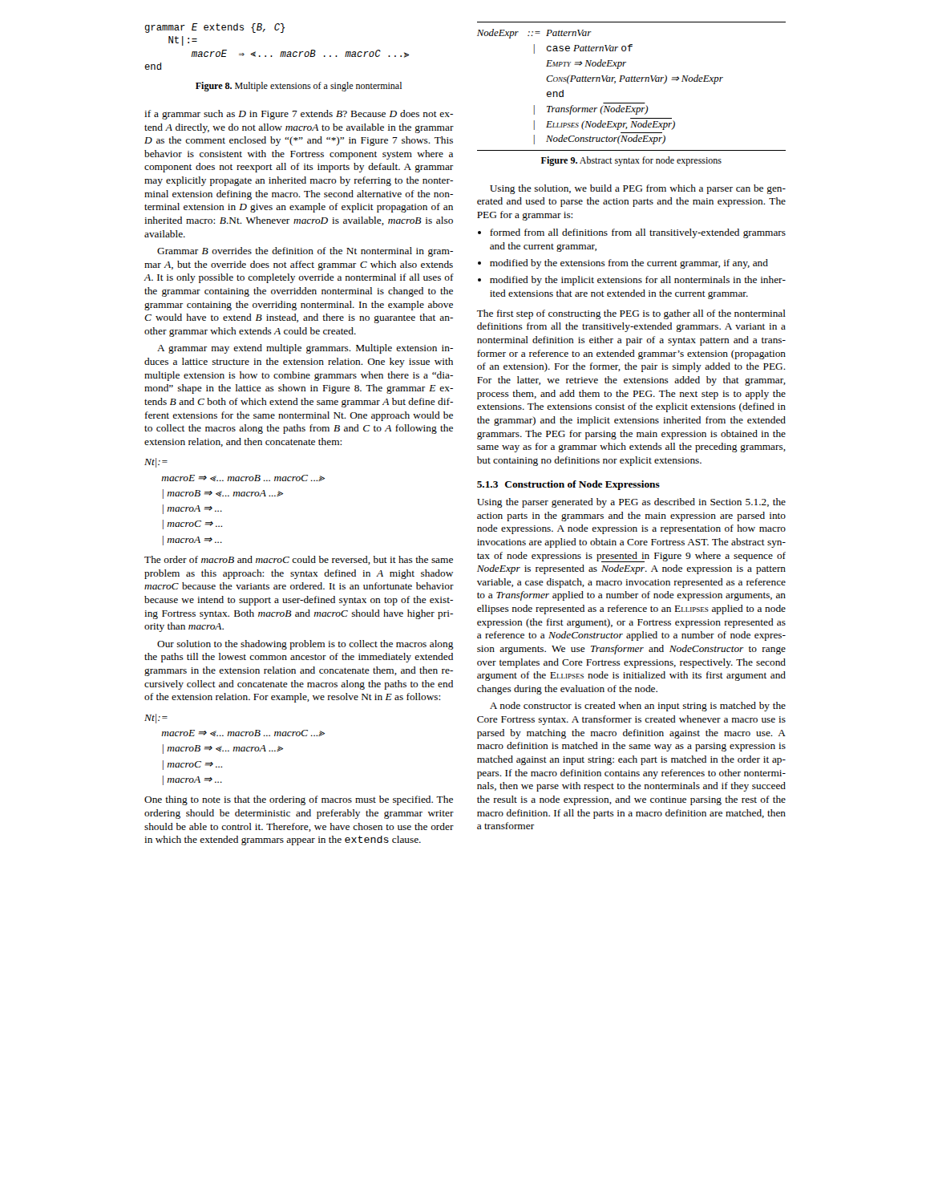grammar E extends {B, C} Nt|:= macroE ⇒ ⪡ ... macroB ... macroC ...⪢ end
Figure 8. Multiple extensions of a single nonterminal
if a grammar such as D in Figure 7 extends B? Because D does not extend A directly, we do not allow macroA to be available in the grammar D as the comment enclosed by “(*” and “*)” in Figure 7 shows. This behavior is consistent with the Fortress component system where a component does not reexport all of its imports by default. A grammar may explicitly propagate an inherited macro by referring to the nonterminal extension defining the macro. The second alternative of the nonterminal extension in D gives an example of explicit propagation of an inherited macro: B.Nt. Whenever macroD is available, macroB is also available.
Grammar B overrides the definition of the Nt nonterminal in grammar A, but the override does not affect grammar C which also extends A. It is only possible to completely override a nonterminal if all uses of the grammar containing the overridden nonterminal is changed to the grammar containing the overriding nonterminal. In the example above C would have to extend B instead, and there is no guarantee that another grammar which extends A could be created.
A grammar may extend multiple grammars. Multiple extension induces a lattice structure in the extension relation. One key issue with multiple extension is how to combine grammars when there is a “diamond” shape in the lattice as shown in Figure 8. The grammar E extends B and C both of which extend the same grammar A but define different extensions for the same nonterminal Nt. One approach would be to collect the macros along the paths from B and C to A following the extension relation, and then concatenate them:
Nt|:= macroE ⇒ ⪡ ... macroB ... macroC ...⪢ | macroB ⇒ ⪡ ... macroA ...⪢ | macroA ⇒ ... | macroC ⇒ ... | macroA ⇒ ...
The order of macroB and macroC could be reversed, but it has the same problem as this approach: the syntax defined in A might shadow macroC because the variants are ordered. It is an unfortunate behavior because we intend to support a user-defined syntax on top of the existing Fortress syntax. Both macroB and macroC should have higher priority than macroA.
Our solution to the shadowing problem is to collect the macros along the paths till the lowest common ancestor of the immediately extended grammars in the extension relation and concatenate them, and then recursively collect and concatenate the macros along the paths to the end of the extension relation. For example, we resolve Nt in E as follows:
Nt|:= macroE ⇒ ⪡ ... macroB ... macroC ...⪢ | macroB ⇒ ⪡ ... macroA ...⪢ | macroC ⇒ ... | macroA ⇒ ...
One thing to note is that the ordering of macros must be specified. The ordering should be deterministic and preferably the grammar writer should be able to control it. Therefore, we have chosen to use the order in which the extended grammars appear in the extends clause.
| NodeExpr | ::= | PatternVar |
| | / | case PatternVar of |
| | | Empty ⇒ NodeExpr |
| | | Cons ( PatternVar , PatternVar ) ⇒ NodeExpr |
| | | end |
| | / | Transformer ( NodeExpr ) |
| | / | Ellipses ( NodeExpr , NodeExpr ) |
| | / | NodeConstructor ( NodeExpr ) |
Figure 9. Abstract syntax for node expressions
Using the solution, we build a PEG from which a parser can be generated and used to parse the action parts and the main expression. The PEG for a grammar is:
formed from all definitions from all transitively-extended grammars and the current grammar,
modified by the extensions from the current grammar, if any, and
modified by the implicit extensions for all nonterminals in the inherited extensions that are not extended in the current grammar.
The first step of constructing the PEG is to gather all of the nonterminal definitions from all the transitively-extended grammars. A variant in a nonterminal definition is either a pair of a syntax pattern and a transformer or a reference to an extended grammar’s extension (propagation of an extension). For the former, the pair is simply added to the PEG. For the latter, we retrieve the extensions added by that grammar, process them, and add them to the PEG. The next step is to apply the extensions. The extensions consist of the explicit extensions (defined in the grammar) and the implicit extensions inherited from the extended grammars. The PEG for parsing the main expression is obtained in the same way as for a grammar which extends all the preceding grammars, but containing no definitions nor explicit extensions.
5.1.3 Construction of Node Expressions
Using the parser generated by a PEG as described in Section 5.1.2, the action parts in the grammars and the main expression are parsed into node expressions. A node expression is a representation of how macro invocations are applied to obtain a Core Fortress AST. The abstract syntax of node expressions is presented in Figure 9 where a sequence of NodeExpr is represented as NodeExpr. A node expression is a pattern variable, a case dispatch, a macro invocation represented as a reference to a Transformer applied to a number of node expression arguments, an ellipses node represented as a reference to an Ellipses applied to a node expression (the first argument), or a Fortress expression represented as a reference to a NodeConstructor applied to a number of node expression arguments. We use Transformer and NodeConstructor to range over templates and Core Fortress expressions, respectively. The second argument of the Ellipses node is initialized with its first argument and changes during the evaluation of the node.
A node constructor is created when an input string is matched by the Core Fortress syntax. A transformer is created whenever a macro use is parsed by matching the macro definition against the macro use. A macro definition is matched in the same way as a parsing expression is matched against an input string: each part is matched in the order it appears. If the macro definition contains any references to other nonterminals, then we parse with respect to the nonterminals and if they succeed the result is a node expression, and we continue parsing the rest of the macro definition. If all the parts in a macro definition are matched, then a transformer